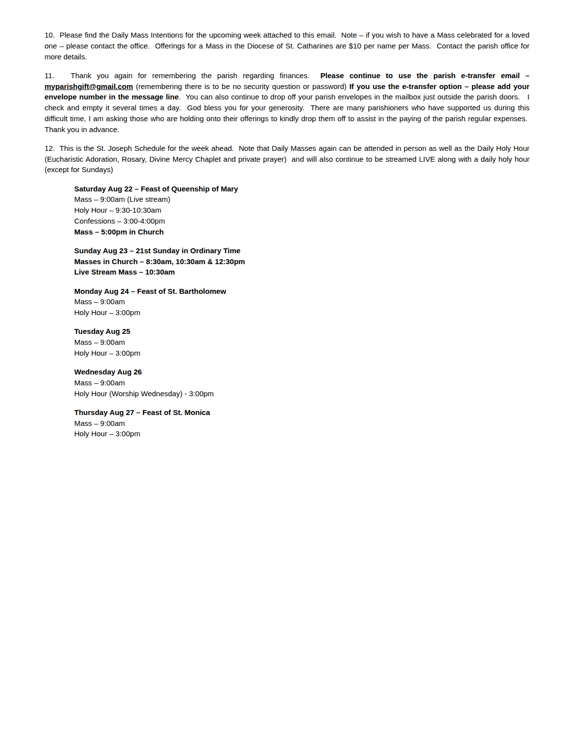10. Please find the Daily Mass Intentions for the upcoming week attached to this email. Note – if you wish to have a Mass celebrated for a loved one – please contact the office. Offerings for a Mass in the Diocese of St. Catharines are $10 per name per Mass. Contact the parish office for more details.
11. Thank you again for remembering the parish regarding finances. Please continue to use the parish e-transfer email – myparishgift@gmail.com (remembering there is to be no security question or password) If you use the e-transfer option – please add your envelope number in the message line. You can also continue to drop off your parish envelopes in the mailbox just outside the parish doors. I check and empty it several times a day. God bless you for your generosity. There are many parishioners who have supported us during this difficult time, I am asking those who are holding onto their offerings to kindly drop them off to assist in the paying of the parish regular expenses. Thank you in advance.
12. This is the St. Joseph Schedule for the week ahead. Note that Daily Masses again can be attended in person as well as the Daily Holy Hour (Eucharistic Adoration, Rosary, Divine Mercy Chaplet and private prayer) and will also continue to be streamed LIVE along with a daily holy hour (except for Sundays)
Saturday Aug 22 – Feast of Queenship of Mary
Mass – 9:00am (Live stream)
Holy Hour – 9:30-10:30am
Confessions – 3:00-4:00pm
Mass – 5:00pm in Church
Sunday Aug 23 – 21st Sunday in Ordinary Time
Masses in Church – 8:30am, 10:30am & 12:30pm
Live Stream Mass – 10:30am
Monday Aug 24 – Feast of St. Bartholomew
Mass – 9:00am
Holy Hour – 3:00pm
Tuesday Aug 25
Mass – 9:00am
Holy Hour – 3:00pm
Wednesday Aug 26
Mass – 9:00am
Holy Hour (Worship Wednesday) - 3:00pm
Thursday Aug 27 – Feast of St. Monica
Mass – 9:00am
Holy Hour – 3:00pm